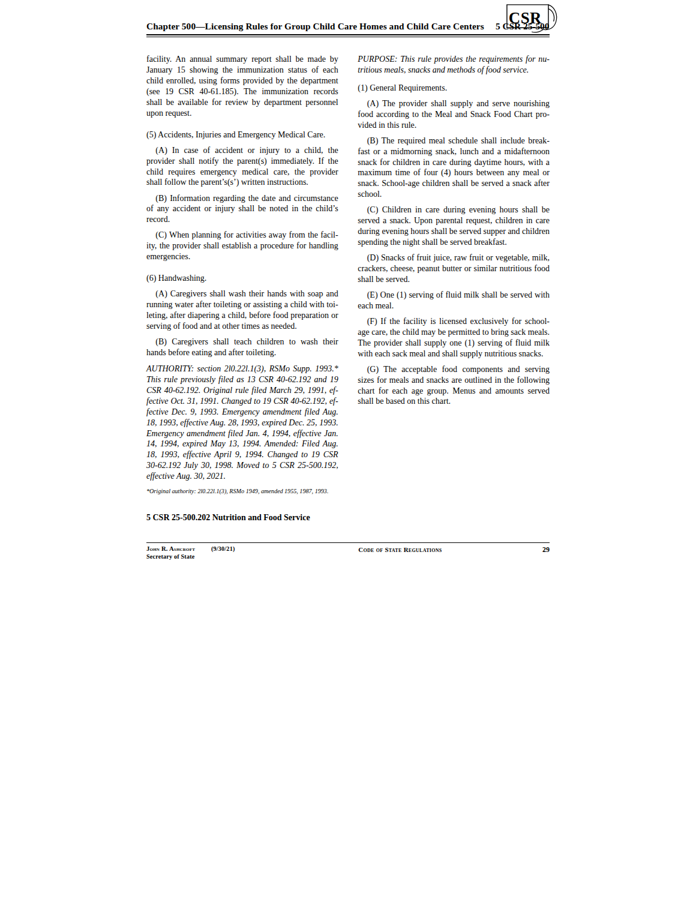Chapter 500—Licensing Rules for Group Child Care Homes and Child Care Centers
5 CSR 25-500
CSR
facility. An annual summary report shall be made by January 15 showing the immunization status of each child enrolled, using forms provided by the department (see 19 CSR 40-61.185). The immunization records shall be available for review by department personnel upon request.
(5) Accidents, Injuries and Emergency Medical Care.
(A) In case of accident or injury to a child, the provider shall notify the parent(s) immediately. If the child requires emergency medical care, the provider shall follow the parent’s(s’) written instructions.
(B) Information regarding the date and circumstance of any accident or injury shall be noted in the child’s record.
(C) When planning for activities away from the facility, the provider shall establish a procedure for handling emergencies.
(6) Handwashing.
(A) Caregivers shall wash their hands with soap and running water after toileting or assisting a child with toileting, after diapering a child, before food preparation or serving of food and at other times as needed.
(B) Caregivers shall teach children to wash their hands before eating and after toileting.
AUTHORITY: section 2l0.22l.1(3), RSMo Supp. 1993.* This rule previously filed as 13 CSR 40-62.192 and 19 CSR 40-62.192. Original rule filed March 29, 1991, effective Oct. 31, 1991. Changed to 19 CSR 40-62.192, effective Dec. 9, 1993. Emergency amendment filed Aug. 18, 1993, effective Aug. 28, 1993, expired Dec. 25, 1993. Emergency amendment filed Jan. 4, 1994, effective Jan. 14, 1994, expired May 13, 1994. Amended: Filed Aug. 18, 1993, effective April 9, 1994. Changed to 19 CSR 30-62.192 July 30, 1998. Moved to 5 CSR 25-500.192, effective Aug. 30, 2021.
*Original authority: 2l0.22l.1(3), RSMo 1949, amended 1955, 1987, 1993.
5 CSR 25-500.202 Nutrition and Food Service
PURPOSE: This rule provides the requirements for nutritious meals, snacks and methods of food service.
(1) General Requirements.
(A) The provider shall supply and serve nourishing food according to the Meal and Snack Food Chart provided in this rule.
(B) The required meal schedule shall include breakfast or a midmorning snack, lunch and a midafternoon snack for children in care during daytime hours, with a maximum time of four (4) hours between any meal or snack. School-age children shall be served a snack after school.
(C) Children in care during evening hours shall be served a snack. Upon parental request, children in care during evening hours shall be served supper and children spending the night shall be served breakfast.
(D) Snacks of fruit juice, raw fruit or vegetable, milk, crackers, cheese, peanut butter or similar nutritious food shall be served.
(E) One (1) serving of fluid milk shall be served with each meal.
(F) If the facility is licensed exclusively for school-age care, the child may be permitted to bring sack meals. The provider shall supply one (1) serving of fluid milk with each sack meal and shall supply nutritious snacks.
(G) The acceptable food components and serving sizes for meals and snacks are outlined in the following chart for each age group. Menus and amounts served shall be based on this chart.
John R. Ashcroft(9/30/21)
Secretary of State
Code of State Regulations
29